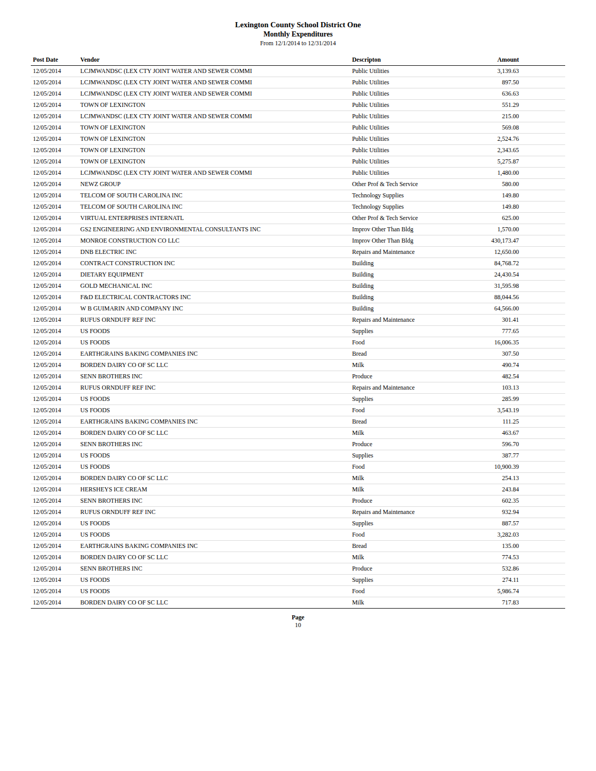Lexington County School District One
Monthly Expenditures
From 12/1/2014 to 12/31/2014
| Post Date | Vendor | Descripton | Amount |
| --- | --- | --- | --- |
| 12/05/2014 | LCJMWANDSC (LEX CTY JOINT WATER AND SEWER COMMI | Public Utilities | 3,139.63 |
| 12/05/2014 | LCJMWANDSC (LEX CTY JOINT WATER AND SEWER COMMI | Public Utilities | 897.50 |
| 12/05/2014 | LCJMWANDSC (LEX CTY JOINT WATER AND SEWER COMMI | Public Utilities | 636.63 |
| 12/05/2014 | TOWN OF LEXINGTON | Public Utilities | 551.29 |
| 12/05/2014 | LCJMWANDSC (LEX CTY JOINT WATER AND SEWER COMMI | Public Utilities | 215.00 |
| 12/05/2014 | TOWN OF LEXINGTON | Public Utilities | 569.08 |
| 12/05/2014 | TOWN OF LEXINGTON | Public Utilities | 2,524.76 |
| 12/05/2014 | TOWN OF LEXINGTON | Public Utilities | 2,343.65 |
| 12/05/2014 | TOWN OF LEXINGTON | Public Utilities | 5,275.87 |
| 12/05/2014 | LCJMWANDSC (LEX CTY JOINT WATER AND SEWER COMMI | Public Utilities | 1,480.00 |
| 12/05/2014 | NEWZ GROUP | Other Prof & Tech Service | 580.00 |
| 12/05/2014 | TELCOM OF SOUTH CAROLINA INC | Technology Supplies | 149.80 |
| 12/05/2014 | TELCOM OF SOUTH CAROLINA INC | Technology Supplies | 149.80 |
| 12/05/2014 | VIRTUAL ENTERPRISES INTERNATL | Other Prof & Tech Service | 625.00 |
| 12/05/2014 | GS2 ENGINEERING AND ENVIRONMENTAL CONSULTANTS INC | Improv Other Than Bldg | 1,570.00 |
| 12/05/2014 | MONROE CONSTRUCTION CO LLC | Improv Other Than Bldg | 430,173.47 |
| 12/05/2014 | DNB ELECTRIC INC | Repairs and Maintenance | 12,650.00 |
| 12/05/2014 | CONTRACT CONSTRUCTION INC | Building | 84,768.72 |
| 12/05/2014 | DIETARY EQUIPMENT | Building | 24,430.54 |
| 12/05/2014 | GOLD MECHANICAL INC | Building | 31,595.98 |
| 12/05/2014 | F&D ELECTRICAL CONTRACTORS INC | Building | 88,044.56 |
| 12/05/2014 | W B GUIMARIN AND COMPANY INC | Building | 64,566.00 |
| 12/05/2014 | RUFUS ORNDUFF REF INC | Repairs and Maintenance | 301.41 |
| 12/05/2014 | US FOODS | Supplies | 777.65 |
| 12/05/2014 | US FOODS | Food | 16,006.35 |
| 12/05/2014 | EARTHGRAINS BAKING COMPANIES INC | Bread | 307.50 |
| 12/05/2014 | BORDEN DAIRY CO OF SC LLC | Milk | 490.74 |
| 12/05/2014 | SENN BROTHERS INC | Produce | 482.54 |
| 12/05/2014 | RUFUS ORNDUFF REF INC | Repairs and Maintenance | 103.13 |
| 12/05/2014 | US FOODS | Supplies | 285.99 |
| 12/05/2014 | US FOODS | Food | 3,543.19 |
| 12/05/2014 | EARTHGRAINS BAKING COMPANIES INC | Bread | 111.25 |
| 12/05/2014 | BORDEN DAIRY CO OF SC LLC | Milk | 463.67 |
| 12/05/2014 | SENN BROTHERS INC | Produce | 596.70 |
| 12/05/2014 | US FOODS | Supplies | 387.77 |
| 12/05/2014 | US FOODS | Food | 10,900.39 |
| 12/05/2014 | BORDEN DAIRY CO OF SC LLC | Milk | 254.13 |
| 12/05/2014 | HERSHEYS ICE CREAM | Milk | 243.84 |
| 12/05/2014 | SENN BROTHERS INC | Produce | 602.35 |
| 12/05/2014 | RUFUS ORNDUFF REF INC | Repairs and Maintenance | 932.94 |
| 12/05/2014 | US FOODS | Supplies | 887.57 |
| 12/05/2014 | US FOODS | Food | 3,282.03 |
| 12/05/2014 | EARTHGRAINS BAKING COMPANIES INC | Bread | 135.00 |
| 12/05/2014 | BORDEN DAIRY CO OF SC LLC | Milk | 774.53 |
| 12/05/2014 | SENN BROTHERS INC | Produce | 532.86 |
| 12/05/2014 | US FOODS | Supplies | 274.11 |
| 12/05/2014 | US FOODS | Food | 5,986.74 |
| 12/05/2014 | BORDEN DAIRY CO OF SC LLC | Milk | 717.83 |
Page
10